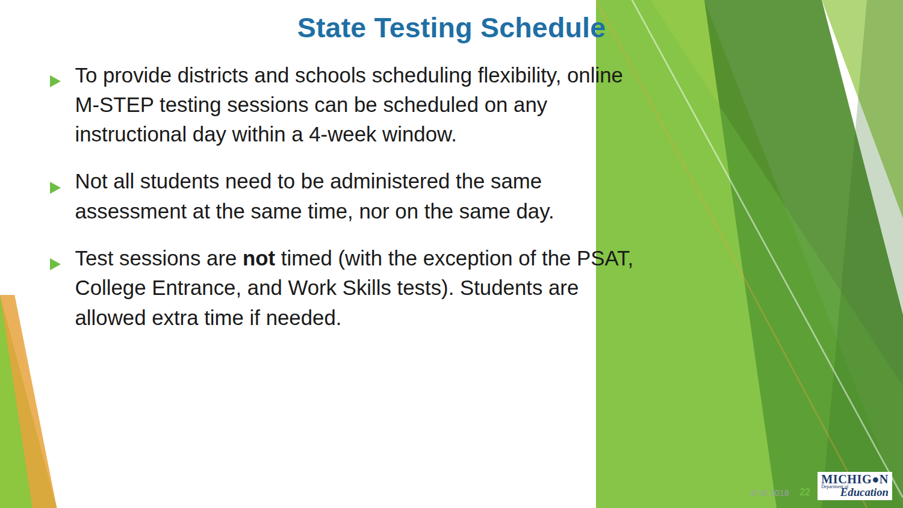State Testing Schedule
To provide districts and schools scheduling flexibility, online M-STEP testing sessions can be scheduled on any instructional day within a 4-week window.
Not all students need to be administered the same assessment at the same time, nor on the same day.
Test sessions are not timed (with the exception of the PSAT, College Entrance, and Work Skills tests). Students are allowed extra time if needed.
8/ 8/ 2018 22
MICHIG●N Department of Education